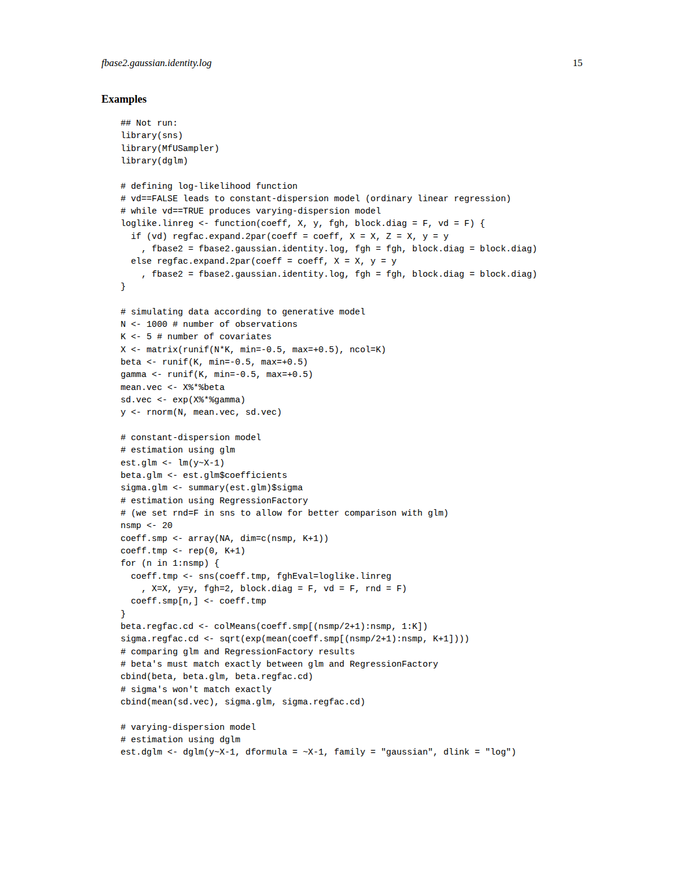fbase2.gaussian.identity.log 15
Examples
## Not run: 
library(sns)
library(MfUSampler)
library(dglm)

# defining log-likelihood function
# vd==FALSE leads to constant-dispersion model (ordinary linear regression)
# while vd==TRUE produces varying-dispersion model
loglike.linreg <- function(coeff, X, y, fgh, block.diag = F, vd = F) {
  if (vd) regfac.expand.2par(coeff = coeff, X = X, Z = X, y = y
    , fbase2 = fbase2.gaussian.identity.log, fgh = fgh, block.diag = block.diag)
  else regfac.expand.2par(coeff = coeff, X = X, y = y
    , fbase2 = fbase2.gaussian.identity.log, fgh = fgh, block.diag = block.diag)
}

# simulating data according to generative model
N <- 1000 # number of observations
K <- 5 # number of covariates
X <- matrix(runif(N*K, min=-0.5, max=+0.5), ncol=K)
beta <- runif(K, min=-0.5, max=+0.5)
gamma <- runif(K, min=-0.5, max=+0.5)
mean.vec <- X%*%beta
sd.vec <- exp(X%*%gamma)
y <- rnorm(N, mean.vec, sd.vec)

# constant-dispersion model
# estimation using glm
est.glm <- lm(y~X-1)
beta.glm <- est.glm$coefficients
sigma.glm <- summary(est.glm)$sigma
# estimation using RegressionFactory
# (we set rnd=F in sns to allow for better comparison with glm)
nsmp <- 20
coeff.smp <- array(NA, dim=c(nsmp, K+1))
coeff.tmp <- rep(0, K+1)
for (n in 1:nsmp) {
  coeff.tmp <- sns(coeff.tmp, fghEval=loglike.linreg
    , X=X, y=y, fgh=2, block.diag = F, vd = F, rnd = F)
  coeff.smp[n,] <- coeff.tmp
}
beta.regfac.cd <- colMeans(coeff.smp[(nsmp/2+1):nsmp, 1:K])
sigma.regfac.cd <- sqrt(exp(mean(coeff.smp[(nsmp/2+1):nsmp, K+1])))
# comparing glm and RegressionFactory results
# beta's must match exactly between glm and RegressionFactory
cbind(beta, beta.glm, beta.regfac.cd)
# sigma's won't match exactly
cbind(mean(sd.vec), sigma.glm, sigma.regfac.cd)

# varying-dispersion model
# estimation using dglm
est.dglm <- dglm(y~X-1, dformula = ~X-1, family = "gaussian", dlink = "log")